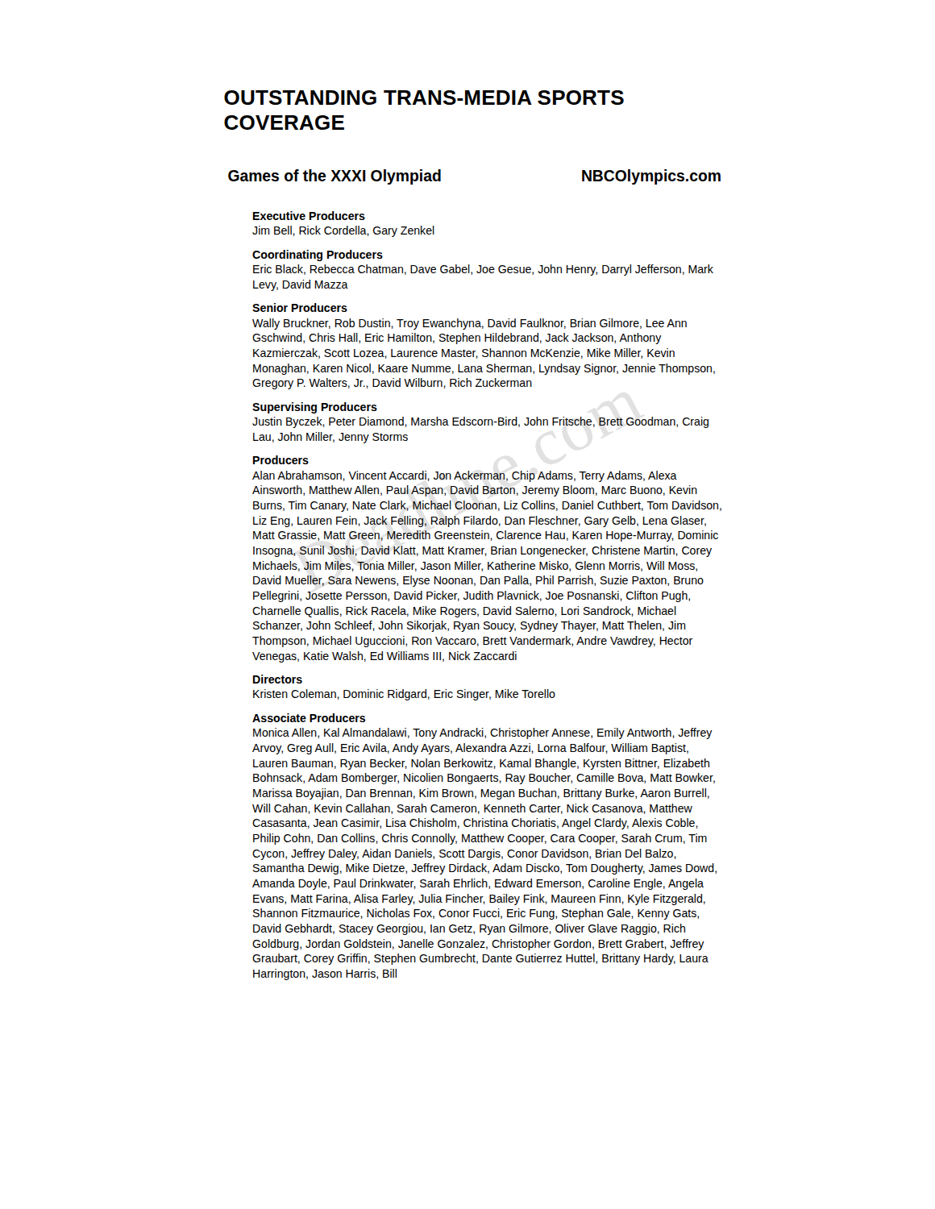Deadline.com
OUTSTANDING TRANS-MEDIA SPORTS COVERAGE
Games of the XXXI Olympiad NBCOlympics.com
Executive Producers
Jim Bell, Rick Cordella, Gary Zenkel
Coordinating Producers
Eric Black, Rebecca Chatman, Dave Gabel, Joe Gesue, John Henry, Darryl Jefferson, Mark Levy, David Mazza
Senior Producers
Wally Bruckner, Rob Dustin, Troy Ewanchyna, David Faulknor, Brian Gilmore, Lee Ann Gschwind, Chris Hall, Eric Hamilton, Stephen Hildebrand, Jack Jackson, Anthony Kazmierczak, Scott Lozea, Laurence Master, Shannon McKenzie, Mike Miller, Kevin Monaghan, Karen Nicol, Kaare Numme, Lana Sherman, Lyndsay Signor, Jennie Thompson, Gregory P. Walters, Jr., David Wilburn, Rich Zuckerman
Supervising Producers
Justin Byczek, Peter Diamond, Marsha Edscorn-Bird, John Fritsche, Brett Goodman, Craig Lau, John Miller, Jenny Storms
Producers
Alan Abrahamson, Vincent Accardi, Jon Ackerman, Chip Adams, Terry Adams, Alexa Ainsworth, Matthew Allen, Paul Aspan, David Barton, Jeremy Bloom, Marc Buono, Kevin Burns, Tim Canary, Nate Clark, Michael Cloonan, Liz Collins, Daniel Cuthbert, Tom Davidson, Liz Eng, Lauren Fein, Jack Felling, Ralph Filardo, Dan Fleschner, Gary Gelb, Lena Glaser, Matt Grassie, Matt Green, Meredith Greenstein, Clarence Hau, Karen Hope-Murray, Dominic Insogna, Sunil Joshi, David Klatt, Matt Kramer, Brian Longenecker, Christene Martin, Corey Michaels, Jim Miles, Tonia Miller, Jason Miller, Katherine Misko, Glenn Morris, Will Moss, David Mueller, Sara Newens, Elyse Noonan, Dan Palla, Phil Parrish, Suzie Paxton, Bruno Pellegrini, Josette Persson, David Picker, Judith Plavnick, Joe Posnanski, Clifton Pugh, Charnelle Quallis, Rick Racela, Mike Rogers, David Salerno, Lori Sandrock, Michael Schanzer, John Schleef, John Sikorjak, Ryan Soucy, Sydney Thayer, Matt Thelen, Jim Thompson, Michael Uguccioni, Ron Vaccaro, Brett Vandermark, Andre Vawdrey, Hector Venegas, Katie Walsh, Ed Williams III, Nick Zaccardi
Directors
Kristen Coleman, Dominic Ridgard, Eric Singer, Mike Torello
Associate Producers
Monica Allen, Kal Almandalawi, Tony Andracki, Christopher Annese, Emily Antworth, Jeffrey Arvoy, Greg Aull, Eric Avila, Andy Ayars, Alexandra Azzi, Lorna Balfour, William Baptist, Lauren Bauman, Ryan Becker, Nolan Berkowitz, Kamal Bhangle, Kyrsten Bittner, Elizabeth Bohnsack, Adam Bomberger, Nicolien Bongaerts, Ray Boucher, Camille Bova, Matt Bowker, Marissa Boyajian, Dan Brennan, Kim Brown, Megan Buchan, Brittany Burke, Aaron Burrell, Will Cahan, Kevin Callahan, Sarah Cameron, Kenneth Carter, Nick Casanova, Matthew Casasanta, Jean Casimir, Lisa Chisholm, Christina Choriatis, Angel Clardy, Alexis Coble, Philip Cohn, Dan Collins, Chris Connolly, Matthew Cooper, Cara Cooper, Sarah Crum, Tim Cycon, Jeffrey Daley, Aidan Daniels, Scott Dargis, Conor Davidson, Brian Del Balzo, Samantha Dewig, Mike Dietze, Jeffrey Dirdack, Adam Discko, Tom Dougherty, James Dowd, Amanda Doyle, Paul Drinkwater, Sarah Ehrlich, Edward Emerson, Caroline Engle, Angela Evans, Matt Farina, Alisa Farley, Julia Fincher, Bailey Fink, Maureen Finn, Kyle Fitzgerald, Shannon Fitzmaurice, Nicholas Fox, Conor Fucci, Eric Fung, Stephan Gale, Kenny Gats, David Gebhardt, Stacey Georgiou, Ian Getz, Ryan Gilmore, Oliver Glave Raggio, Rich Goldburg, Jordan Goldstein, Janelle Gonzalez, Christopher Gordon, Brett Grabert, Jeffrey Graubart, Corey Griffin, Stephen Gumbrecht, Dante Gutierrez Huttel, Brittany Hardy, Laura Harrington, Jason Harris, Bill